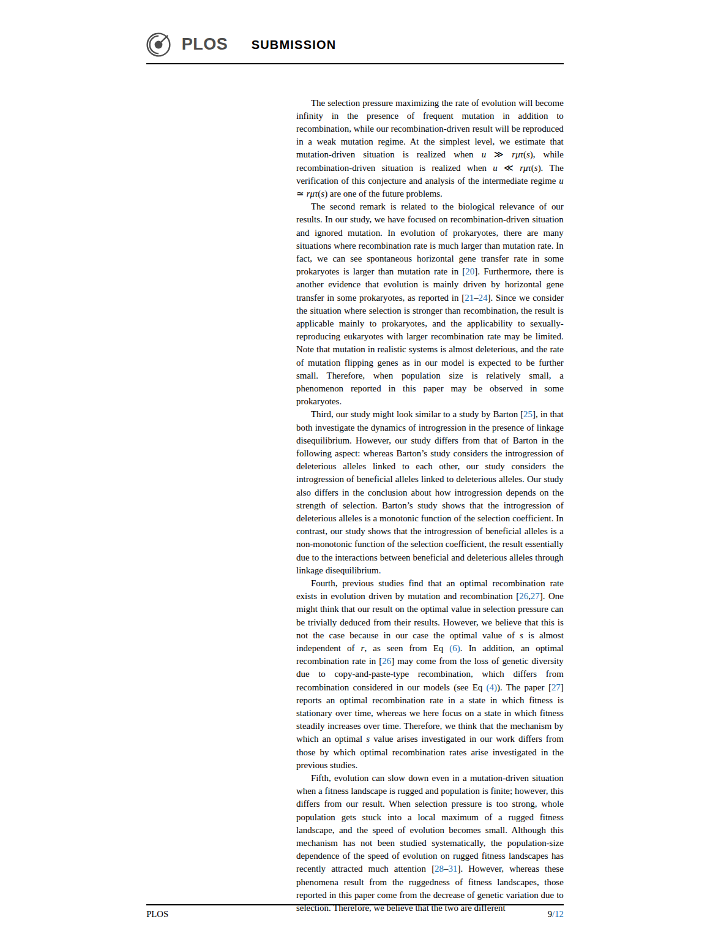PLOS
SUBMISSION
The selection pressure maximizing the rate of evolution will become infinity in the presence of frequent mutation in addition to recombination, while our recombination-driven result will be reproduced in a weak mutation regime. At the simplest level, we estimate that mutation-driven situation is realized when u ≫ rμτ(s), while recombination-driven situation is realized when u ≪ rμτ(s). The verification of this conjecture and analysis of the intermediate regime u ≃ rμτ(s) are one of the future problems.
The second remark is related to the biological relevance of our results. In our study, we have focused on recombination-driven situation and ignored mutation. In evolution of prokaryotes, there are many situations where recombination rate is much larger than mutation rate. In fact, we can see spontaneous horizontal gene transfer rate in some prokaryotes is larger than mutation rate in [20]. Furthermore, there is another evidence that evolution is mainly driven by horizontal gene transfer in some prokaryotes, as reported in [21–24]. Since we consider the situation where selection is stronger than recombination, the result is applicable mainly to prokaryotes, and the applicability to sexually-reproducing eukaryotes with larger recombination rate may be limited. Note that mutation in realistic systems is almost deleterious, and the rate of mutation flipping genes as in our model is expected to be further small. Therefore, when population size is relatively small, a phenomenon reported in this paper may be observed in some prokaryotes.
Third, our study might look similar to a study by Barton [25], in that both investigate the dynamics of introgression in the presence of linkage disequilibrium. However, our study differs from that of Barton in the following aspect: whereas Barton’s study considers the introgression of deleterious alleles linked to each other, our study considers the introgression of beneficial alleles linked to deleterious alleles. Our study also differs in the conclusion about how introgression depends on the strength of selection. Barton’s study shows that the introgression of deleterious alleles is a monotonic function of the selection coefficient. In contrast, our study shows that the introgression of beneficial alleles is a non-monotonic function of the selection coefficient, the result essentially due to the interactions between beneficial and deleterious alleles through linkage disequilibrium.
Fourth, previous studies find that an optimal recombination rate exists in evolution driven by mutation and recombination [26,27]. One might think that our result on the optimal value in selection pressure can be trivially deduced from their results. However, we believe that this is not the case because in our case the optimal value of s is almost independent of r, as seen from Eq (6). In addition, an optimal recombination rate in [26] may come from the loss of genetic diversity due to copy-and-paste-type recombination, which differs from recombination considered in our models (see Eq (4)). The paper [27] reports an optimal recombination rate in a state in which fitness is stationary over time, whereas we here focus on a state in which fitness steadily increases over time. Therefore, we think that the mechanism by which an optimal s value arises investigated in our work differs from those by which optimal recombination rates arise investigated in the previous studies.
Fifth, evolution can slow down even in a mutation-driven situation when a fitness landscape is rugged and population is finite; however, this differs from our result. When selection pressure is too strong, whole population gets stuck into a local maximum of a rugged fitness landscape, and the speed of evolution becomes small. Although this mechanism has not been studied systematically, the population-size dependence of the speed of evolution on rugged fitness landscapes has recently attracted much attention [28–31]. However, whereas these phenomena result from the ruggedness of fitness landscapes, those reported in this paper come from the decrease of genetic variation due to selection. Therefore, we believe that the two are different
PLOS
9/12